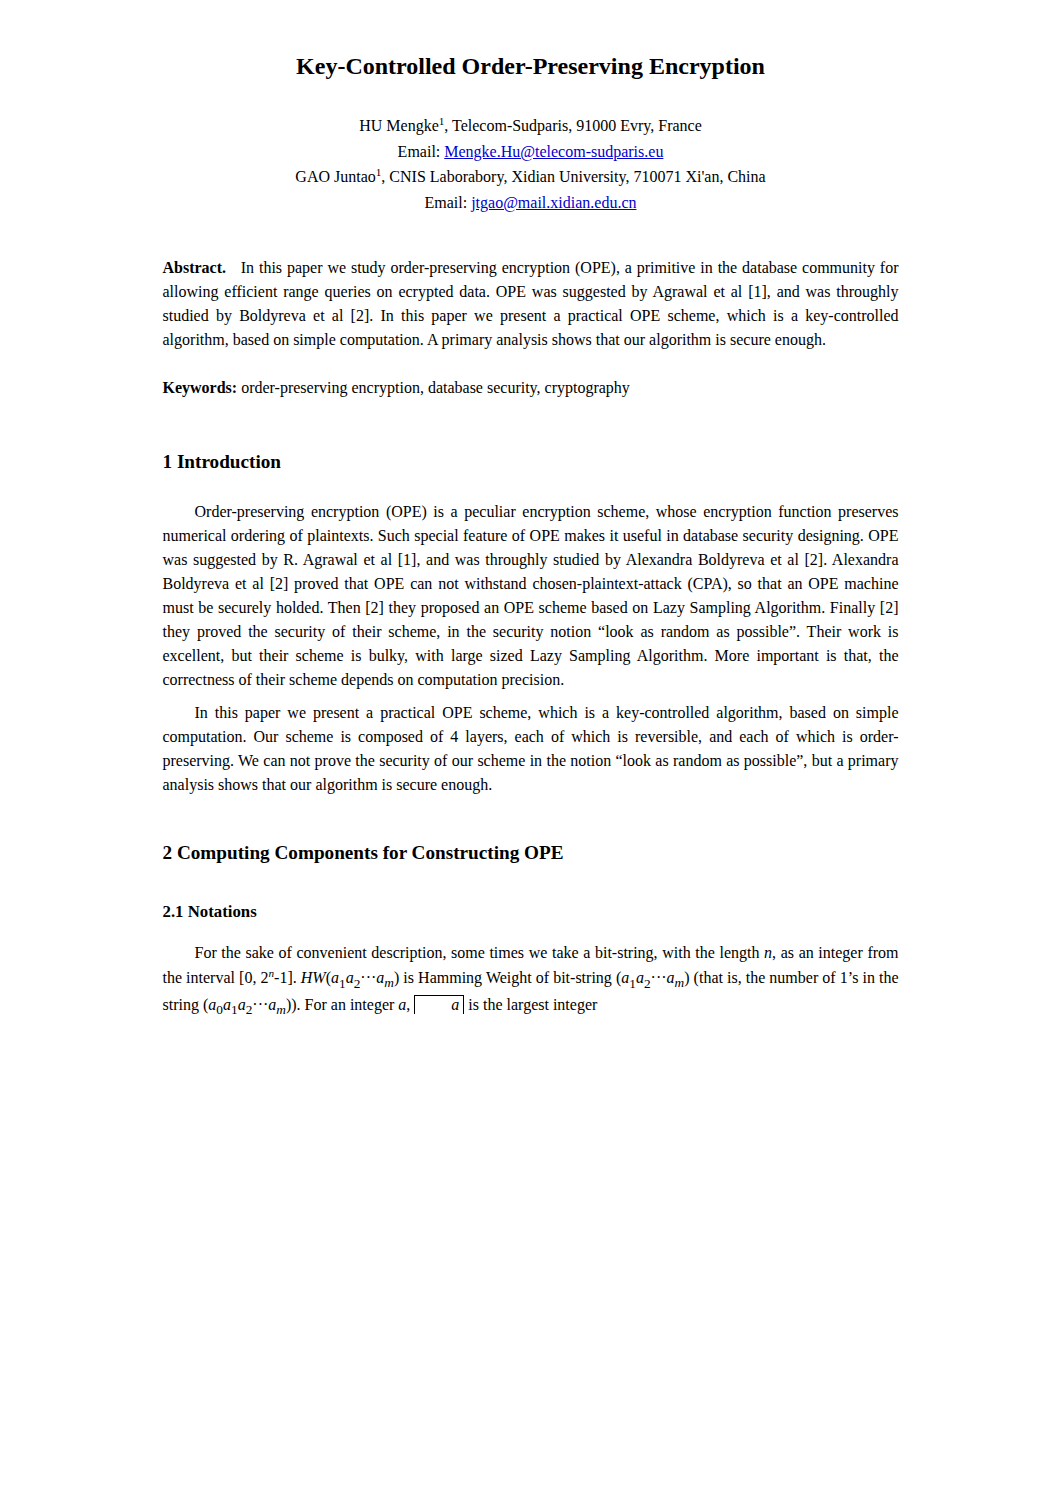Key-Controlled Order-Preserving Encryption
HU Mengke1, Telecom-Sudparis, 91000 Evry, France
Email: Mengke.Hu@telecom-sudparis.eu
GAO Juntao1, CNIS Laborabory, Xidian University, 710071 Xi'an, China
Email: jtgao@mail.xidian.edu.cn
Abstract. In this paper we study order-preserving encryption (OPE), a primitive in the database community for allowing efficient range queries on ecrypted data. OPE was suggested by Agrawal et al [1], and was throughly studied by Boldyreva et al [2]. In this paper we present a practical OPE scheme, which is a key-controlled algorithm, based on simple computation. A primary analysis shows that our algorithm is secure enough.
Keywords: order-preserving encryption, database security, cryptography
1 Introduction
Order-preserving encryption (OPE) is a peculiar encryption scheme, whose encryption function preserves numerical ordering of plaintexts. Such special feature of OPE makes it useful in database security designing. OPE was suggested by R. Agrawal et al [1], and was throughly studied by Alexandra Boldyreva et al [2]. Alexandra Boldyreva et al [2] proved that OPE can not withstand chosen-plaintext-attack (CPA), so that an OPE machine must be securely holded. Then [2] they proposed an OPE scheme based on Lazy Sampling Algorithm. Finally [2] they proved the security of their scheme, in the security notion “look as random as possible”. Their work is excellent, but their scheme is bulky, with large sized Lazy Sampling Algorithm. More important is that, the correctness of their scheme depends on computation precision.
In this paper we present a practical OPE scheme, which is a key-controlled algorithm, based on simple computation. Our scheme is composed of 4 layers, each of which is reversible, and each of which is order-preserving. We can not prove the security of our scheme in the notion “look as random as possible”, but a primary analysis shows that our algorithm is secure enough.
2 Computing Components for Constructing OPE
2.1 Notations
For the sake of convenient description, some times we take a bit-string, with the length n, as an integer from the interval [0, 2n-1]. HW(a1a2···am) is Hamming Weight of bit-string (a1a2···am) (that is, the number of 1’s in the string (a0a1a2···am)). For an integer a, a is the largest integer